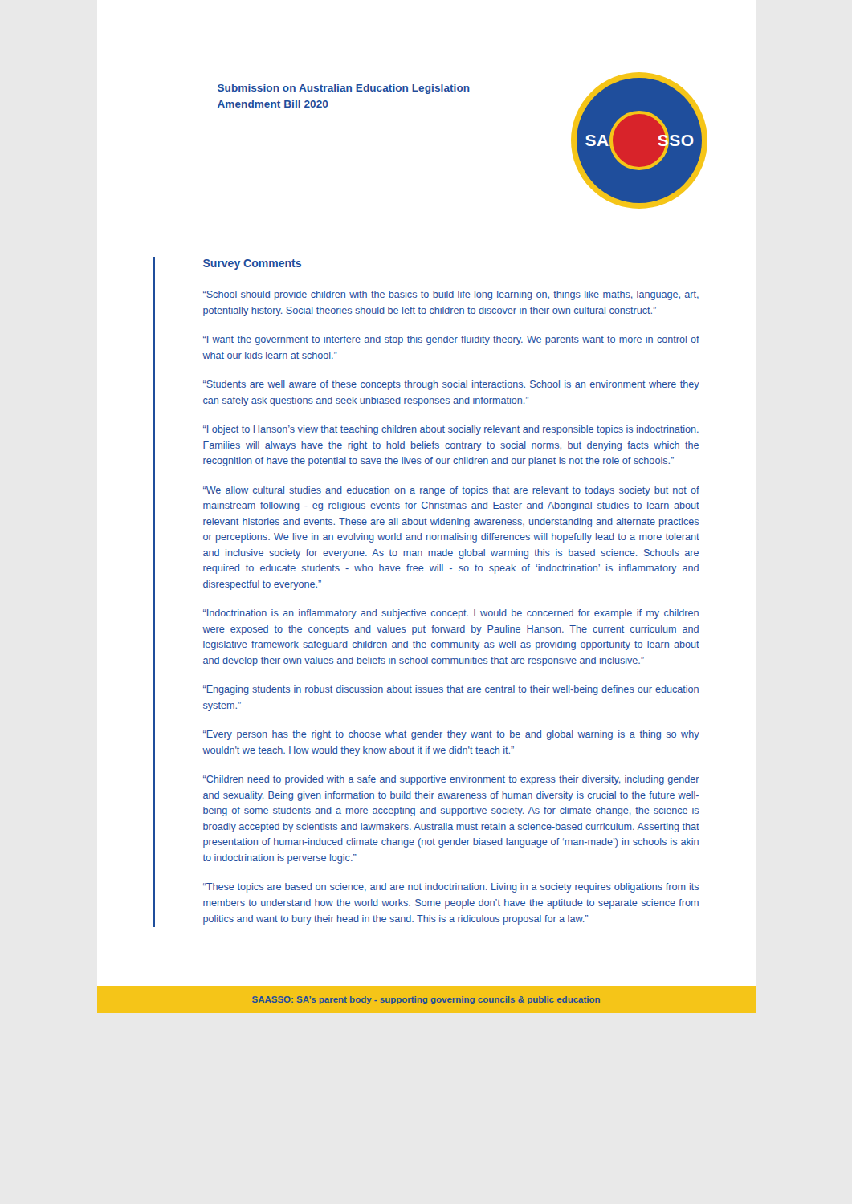Submission on Australian Education Legislation
Amendment Bill 2020
SAA
SSO
Survey Comments
“School should provide children with the basics to build life long learning on, things like maths, language, art, potentially history. Social theories should be left to children to discover in their own cultural construct.”
“I want the government to interfere and stop this gender fluidity theory. We parents want to more in control of what our kids learn at school.”
“Students are well aware of these concepts through social interactions. School is an environment where they can safely ask questions and seek unbiased responses and information.”
“I object to Hanson’s view that teaching children about socially relevant and responsible topics is indoctrination. Families will always have the right to hold beliefs contrary to social norms, but denying facts which the recognition of have the potential to save the lives of our children and our planet is not the role of schools.”
“We allow cultural studies and education on a range of topics that are relevant to todays society but not of mainstream following - eg religious events for Christmas and Easter and Aboriginal studies to learn about relevant histories and events. These are all about widening awareness, understanding and alternate practices or perceptions. We live in an evolving world and normalising differences will hopefully lead to a more tolerant and inclusive society for everyone. As to man made global warming this is based science. Schools are required to educate students - who have free will - so to speak of ‘indoctrination’ is inflammatory and disrespectful to everyone.”
“Indoctrination is an inflammatory and subjective concept. I would be concerned for example if my children were exposed to the concepts and values put forward by Pauline Hanson. The current curriculum and legislative framework safeguard children and the community as well as providing opportunity to learn about and develop their own values and beliefs in school communities that are responsive and inclusive.”
“Engaging students in robust discussion about issues that are central to their well-being defines our education system.”
“Every person has the right to choose what gender they want to be and global warning is a thing so why wouldn't we teach. How would they know about it if we didn't teach it.”
“Children need to provided with a safe and supportive environment to express their diversity, including gender and sexuality. Being given information to build their awareness of human diversity is crucial to the future well-being of some students and a more accepting and supportive society. As for climate change, the science is broadly accepted by scientists and lawmakers. Australia must retain a science-based curriculum. Asserting that presentation of human-induced climate change (not gender biased language of ‘man-made’) in schools is akin to indoctrination is perverse logic.”
“These topics are based on science, and are not indoctrination. Living in a society requires obligations from its members to understand how the world works. Some people don’t have the aptitude to separate science from politics and want to bury their head in the sand. This is a ridiculous proposal for a law.”
SAASSO: SA’s parent body - supporting governing councils & public education